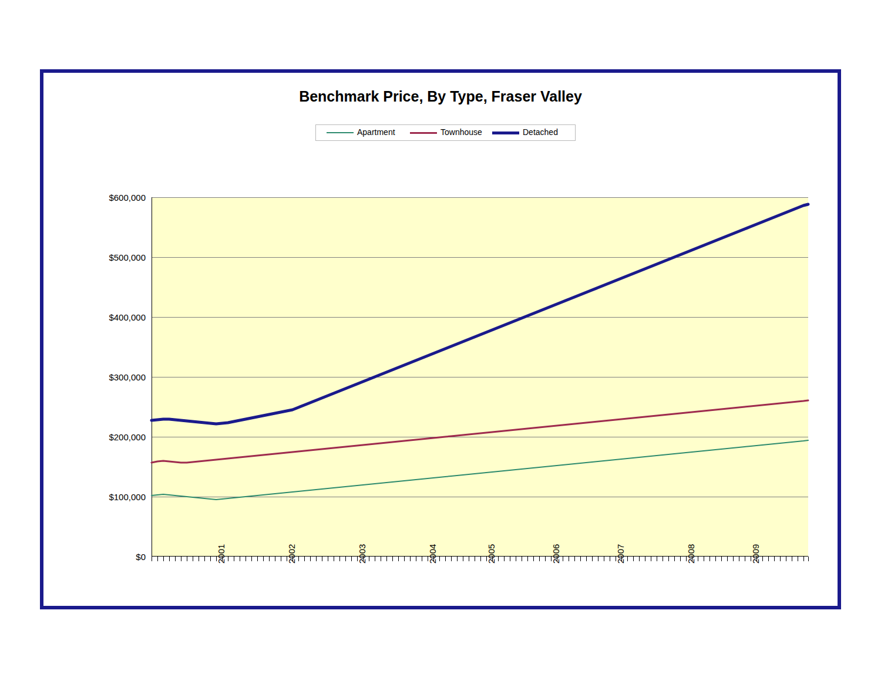Benchmark Price, By Type, Fraser Valley
Apartment Townhouse Detached
$600,000
$500,000
$400,000
$300,000
$200,000
$100,000
$0
2001
2002
2003
2004
2005
2006
2007
2008
2009